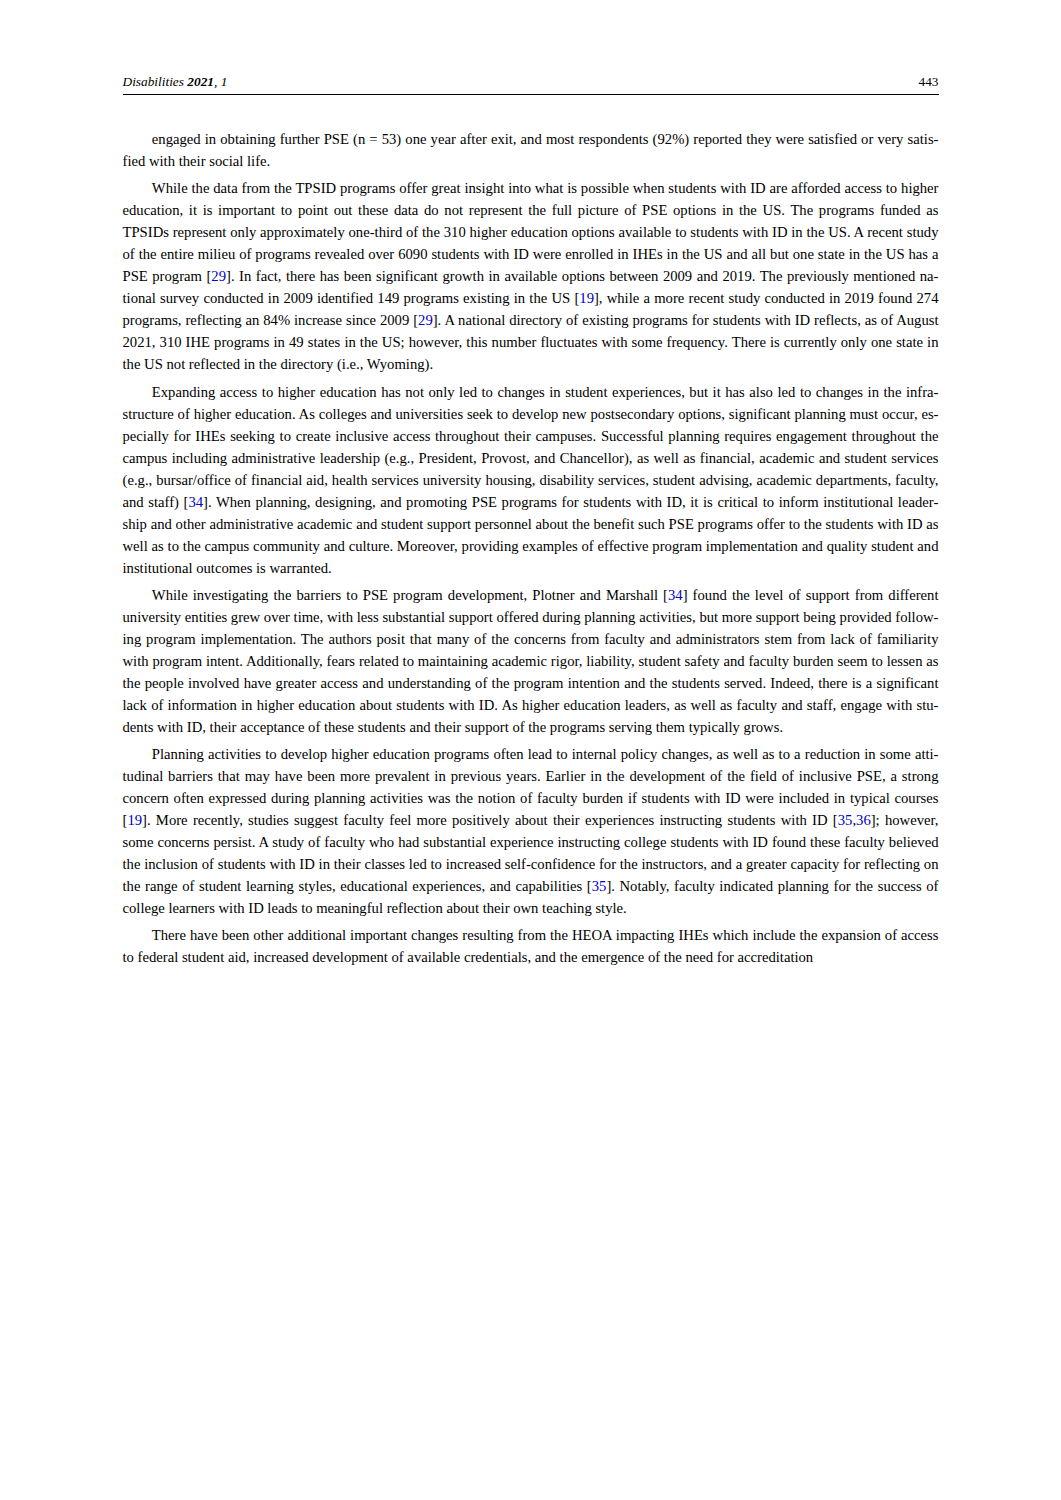Disabilities 2021, 1 443
engaged in obtaining further PSE (n = 53) one year after exit, and most respondents (92%) reported they were satisfied or very satisfied with their social life.
While the data from the TPSID programs offer great insight into what is possible when students with ID are afforded access to higher education, it is important to point out these data do not represent the full picture of PSE options in the US. The programs funded as TPSIDs represent only approximately one-third of the 310 higher education options available to students with ID in the US. A recent study of the entire milieu of programs revealed over 6090 students with ID were enrolled in IHEs in the US and all but one state in the US has a PSE program [29]. In fact, there has been significant growth in available options between 2009 and 2019. The previously mentioned national survey conducted in 2009 identified 149 programs existing in the US [19], while a more recent study conducted in 2019 found 274 programs, reflecting an 84% increase since 2009 [29]. A national directory of existing programs for students with ID reflects, as of August 2021, 310 IHE programs in 49 states in the US; however, this number fluctuates with some frequency. There is currently only one state in the US not reflected in the directory (i.e., Wyoming).
Expanding access to higher education has not only led to changes in student experiences, but it has also led to changes in the infrastructure of higher education. As colleges and universities seek to develop new postsecondary options, significant planning must occur, especially for IHEs seeking to create inclusive access throughout their campuses. Successful planning requires engagement throughout the campus including administrative leadership (e.g., President, Provost, and Chancellor), as well as financial, academic and student services (e.g., bursar/office of financial aid, health services university housing, disability services, student advising, academic departments, faculty, and staff) [34]. When planning, designing, and promoting PSE programs for students with ID, it is critical to inform institutional leadership and other administrative academic and student support personnel about the benefit such PSE programs offer to the students with ID as well as to the campus community and culture. Moreover, providing examples of effective program implementation and quality student and institutional outcomes is warranted.
While investigating the barriers to PSE program development, Plotner and Marshall [34] found the level of support from different university entities grew over time, with less substantial support offered during planning activities, but more support being provided following program implementation. The authors posit that many of the concerns from faculty and administrators stem from lack of familiarity with program intent. Additionally, fears related to maintaining academic rigor, liability, student safety and faculty burden seem to lessen as the people involved have greater access and understanding of the program intention and the students served. Indeed, there is a significant lack of information in higher education about students with ID. As higher education leaders, as well as faculty and staff, engage with students with ID, their acceptance of these students and their support of the programs serving them typically grows.
Planning activities to develop higher education programs often lead to internal policy changes, as well as to a reduction in some attitudinal barriers that may have been more prevalent in previous years. Earlier in the development of the field of inclusive PSE, a strong concern often expressed during planning activities was the notion of faculty burden if students with ID were included in typical courses [19]. More recently, studies suggest faculty feel more positively about their experiences instructing students with ID [35,36]; however, some concerns persist. A study of faculty who had substantial experience instructing college students with ID found these faculty believed the inclusion of students with ID in their classes led to increased self-confidence for the instructors, and a greater capacity for reflecting on the range of student learning styles, educational experiences, and capabilities [35]. Notably, faculty indicated planning for the success of college learners with ID leads to meaningful reflection about their own teaching style.
There have been other additional important changes resulting from the HEOA impacting IHEs which include the expansion of access to federal student aid, increased development of available credentials, and the emergence of the need for accreditation